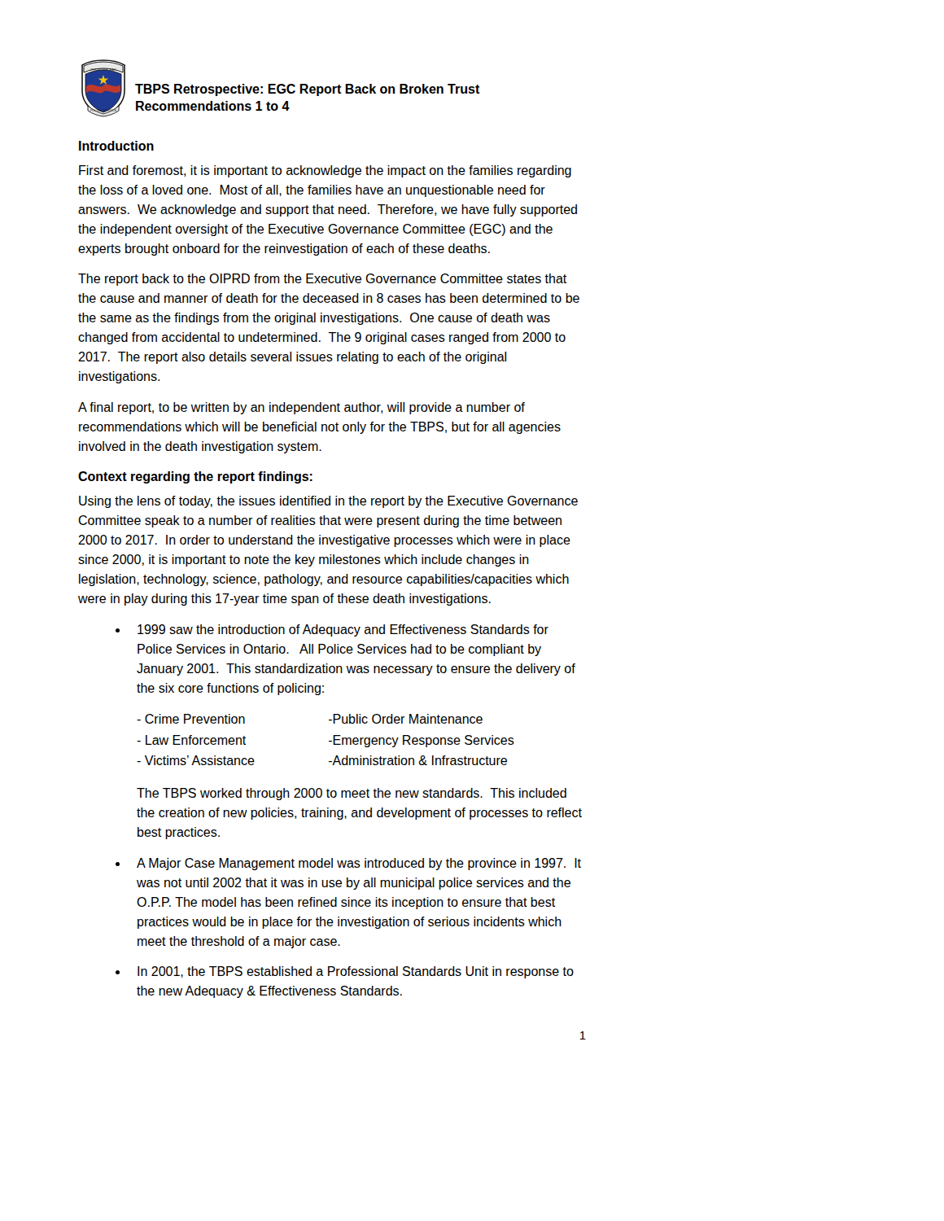THUNDER BAY POLICE SERVICE
TBPS Retrospective: EGC Report Back on Broken Trust Recommendations 1 to 4
Introduction
First and foremost, it is important to acknowledge the impact on the families regarding the loss of a loved one. Most of all, the families have an unquestionable need for answers. We acknowledge and support that need. Therefore, we have fully supported the independent oversight of the Executive Governance Committee (EGC) and the experts brought onboard for the reinvestigation of each of these deaths.
The report back to the OIPRD from the Executive Governance Committee states that the cause and manner of death for the deceased in 8 cases has been determined to be the same as the findings from the original investigations. One cause of death was changed from accidental to undetermined. The 9 original cases ranged from 2000 to 2017. The report also details several issues relating to each of the original investigations.
A final report, to be written by an independent author, will provide a number of recommendations which will be beneficial not only for the TBPS, but for all agencies involved in the death investigation system.
Context regarding the report findings:
Using the lens of today, the issues identified in the report by the Executive Governance Committee speak to a number of realities that were present during the time between 2000 to 2017. In order to understand the investigative processes which were in place since 2000, it is important to note the key milestones which include changes in legislation, technology, science, pathology, and resource capabilities/capacities which were in play during this 17-year time span of these death investigations.
1999 saw the introduction of Adequacy and Effectiveness Standards for Police Services in Ontario. All Police Services had to be compliant by January 2001. This standardization was necessary to ensure the delivery of the six core functions of policing:
| - Crime Prevention | -Public Order Maintenance |
| - Law Enforcement | -Emergency Response Services |
| - Victims’ Assistance | -Administration & Infrastructure |
The TBPS worked through 2000 to meet the new standards. This included the creation of new policies, training, and development of processes to reflect best practices.
A Major Case Management model was introduced by the province in 1997. It was not until 2002 that it was in use by all municipal police services and the O.P.P. The model has been refined since its inception to ensure that best practices would be in place for the investigation of serious incidents which meet the threshold of a major case.
In 2001, the TBPS established a Professional Standards Unit in response to the new Adequacy & Effectiveness Standards.
1